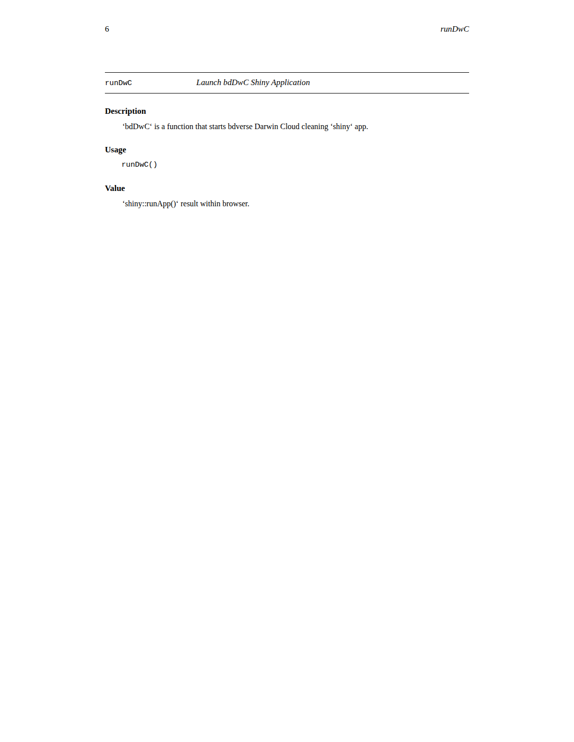6 runDwC
runDwC Launch bdDwC Shiny Application
Description
‘bdDwC‘ is a function that starts bdverse Darwin Cloud cleaning ‘shiny‘ app.
Usage
runDwC()
Value
‘shiny::runApp()‘ result within browser.